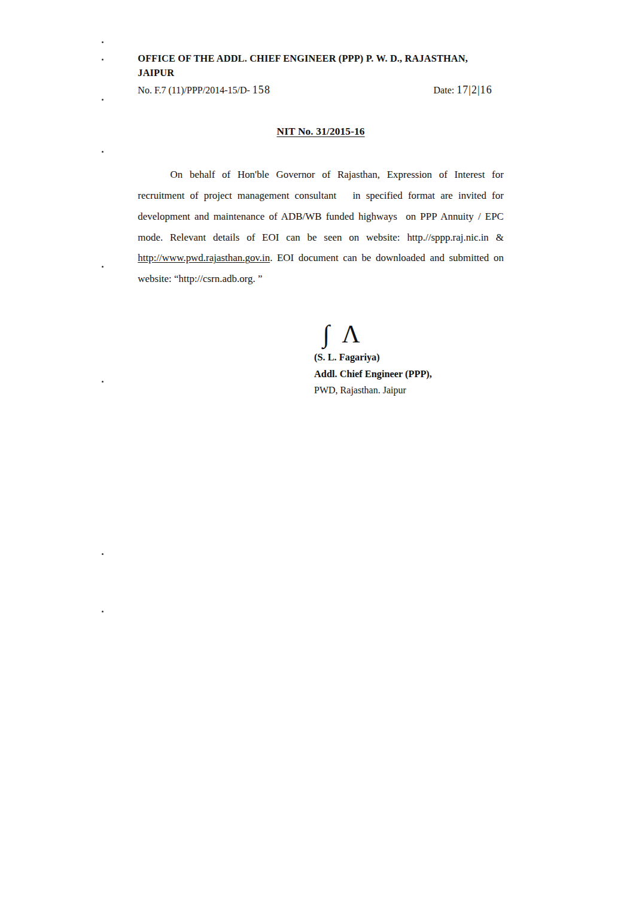OFFICE OF THE ADDL. CHIEF ENGINEER (PPP) P. W. D., RAJASTHAN, JAIPUR
No. F.7 (11)/PPP/2014-15/D- 158 Date: 17|2|16
NIT No. 31/2015-16
On behalf of Hon'ble Governor of Rajasthan, Expression of Interest for recruitment of project management consultant in specified format are invited for development and maintenance of ADB/WB funded highways on PPP Annuity / EPC mode. Relevant details of EOI can be seen on website: http.//sppp.raj.nic.in & http://www.pwd.rajasthan.gov.in. EOI document can be downloaded and submitted on website: “http://csrn.adb.org. ”
∫ Λ
(S. L. Fagariya)
Addl. Chief Engineer (PPP),
PWD, Rajasthan. Jaipur